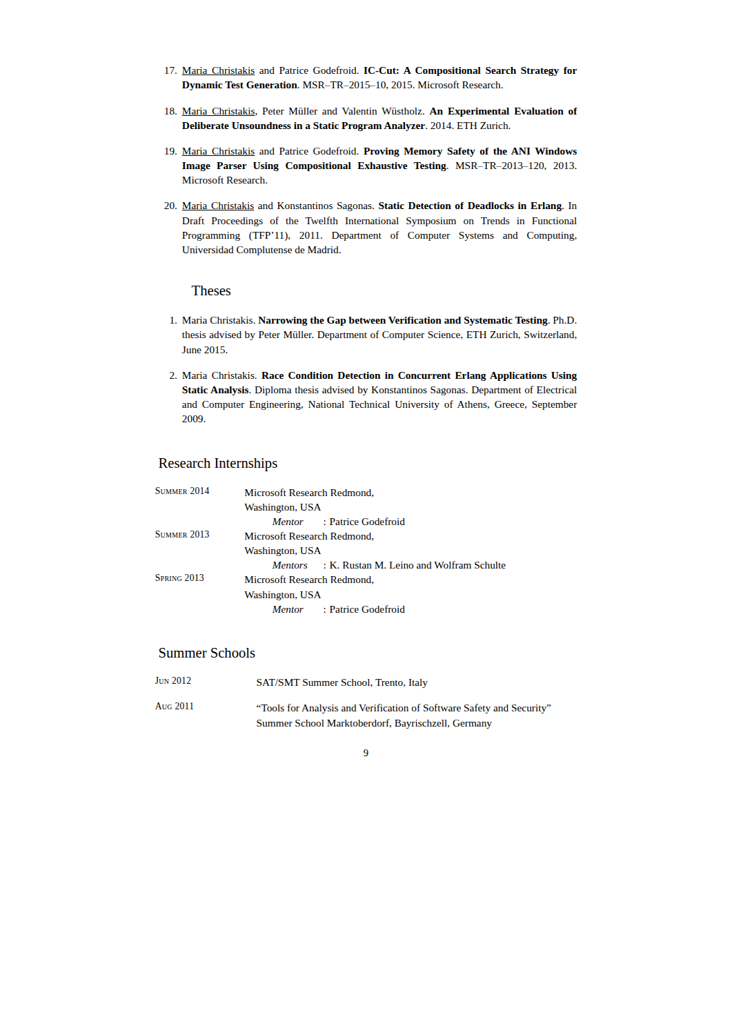17. Maria Christakis and Patrice Godefroid. IC-Cut: A Compositional Search Strategy for Dynamic Test Generation. MSR–TR–2015–10, 2015. Microsoft Research.
18. Maria Christakis, Peter Müller and Valentin Wüstholz. An Experimental Evaluation of Deliberate Unsoundness in a Static Program Analyzer. 2014. ETH Zurich.
19. Maria Christakis and Patrice Godefroid. Proving Memory Safety of the ANI Windows Image Parser Using Compositional Exhaustive Testing. MSR–TR–2013–120, 2013. Microsoft Research.
20. Maria Christakis and Konstantinos Sagonas. Static Detection of Deadlocks in Erlang. In Draft Proceedings of the Twelfth International Symposium on Trends in Functional Programming (TFP’11), 2011. Department of Computer Systems and Computing, Universidad Complutense de Madrid.
Theses
1. Maria Christakis. Narrowing the Gap between Verification and Systematic Testing. Ph.D. thesis advised by Peter Müller. Department of Computer Science, ETH Zurich, Switzerland, June 2015.
2. Maria Christakis. Race Condition Detection in Concurrent Erlang Applications Using Static Analysis. Diploma thesis advised by Konstantinos Sagonas. Department of Electrical and Computer Engineering, National Technical University of Athens, Greece, September 2009.
Research Internships
| Summer 2014 | Microsoft Research Redmond, Washington, USA Mentor : Patrice Godefroid |
| Summer 2013 | Microsoft Research Redmond, Washington, USA Mentors : K. Rustan M. Leino and Wolfram Schulte |
| Spring 2013 | Microsoft Research Redmond, Washington, USA Mentor : Patrice Godefroid |
Summer Schools
| Jun 2012 | SAT/SMT Summer School, Trento, Italy |
| Aug 2011 | “Tools for Analysis and Verification of Software Safety and Security” Summer School Marktoberdorf, Bayrischzell, Germany |
9